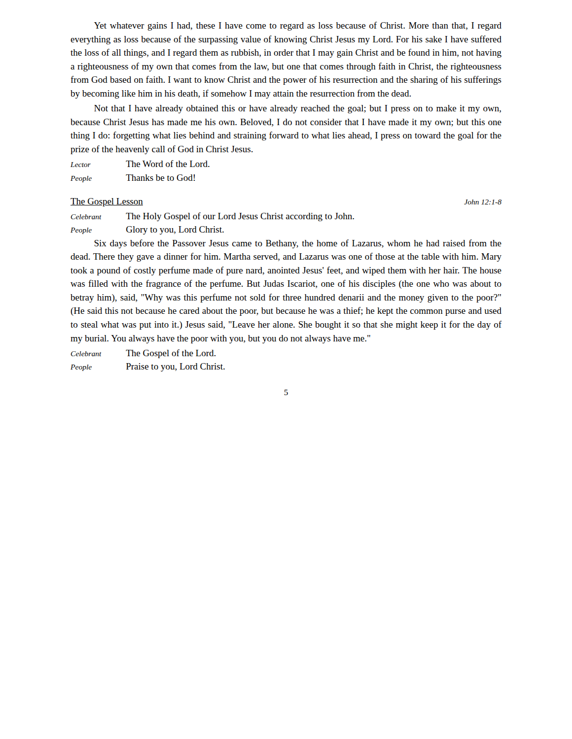Yet whatever gains I had, these I have come to regard as loss because of Christ. More than that, I regard everything as loss because of the surpassing value of knowing Christ Jesus my Lord. For his sake I have suffered the loss of all things, and I regard them as rubbish, in order that I may gain Christ and be found in him, not having a righteousness of my own that comes from the law, but one that comes through faith in Christ, the righteousness from God based on faith. I want to know Christ and the power of his resurrection and the sharing of his sufferings by becoming like him in his death, if somehow I may attain the resurrection from the dead.
Not that I have already obtained this or have already reached the goal; but I press on to make it my own, because Christ Jesus has made me his own. Beloved, I do not consider that I have made it my own; but this one thing I do: forgetting what lies behind and straining forward to what lies ahead, I press on toward the goal for the prize of the heavenly call of God in Christ Jesus.
Lector The Word of the Lord.
People Thanks be to God!
The Gospel Lesson
John 12:1-8
Celebrant The Holy Gospel of our Lord Jesus Christ according to John.
People Glory to you, Lord Christ.
Six days before the Passover Jesus came to Bethany, the home of Lazarus, whom he had raised from the dead. There they gave a dinner for him. Martha served, and Lazarus was one of those at the table with him. Mary took a pound of costly perfume made of pure nard, anointed Jesus' feet, and wiped them with her hair. The house was filled with the fragrance of the perfume. But Judas Iscariot, one of his disciples (the one who was about to betray him), said, "Why was this perfume not sold for three hundred denarii and the money given to the poor?" (He said this not because he cared about the poor, but because he was a thief; he kept the common purse and used to steal what was put into it.) Jesus said, "Leave her alone. She bought it so that she might keep it for the day of my burial. You always have the poor with you, but you do not always have me."
Celebrant The Gospel of the Lord.
People Praise to you, Lord Christ.
5